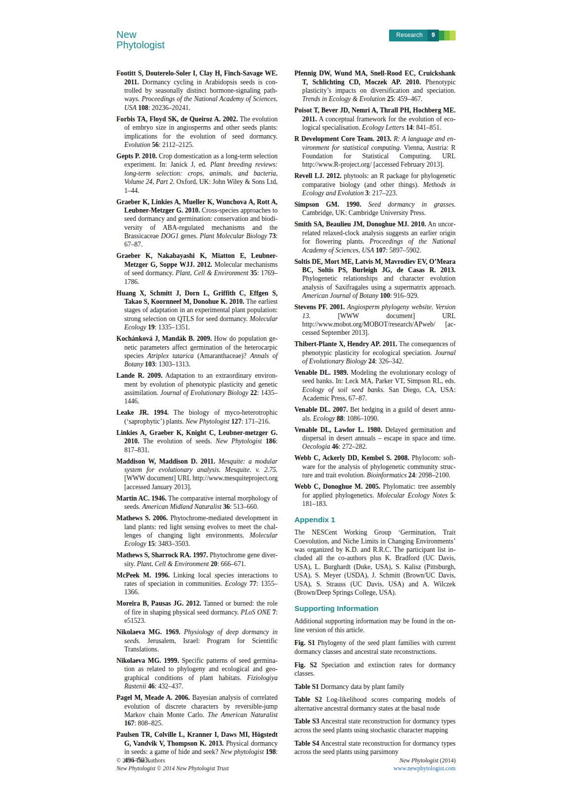New
Phytologist
Research 9
Footitt S, Douterelo-Soler I, Clay H, Finch-Savage WE. 2011. Dormancy cycling in Arabidopsis seeds is controlled by seasonally distinct hormone-signaling pathways. Proceedings of the National Academy of Sciences, USA 108: 20236–20241.
Forbis TA, Floyd SK, de Queiroz A. 2002. The evolution of embryo size in angiosperms and other seeds plants: implications for the evolution of seed dormancy. Evolution 56: 2112–2125.
Gepts P. 2010. Crop domestication as a long-term selection experiment. In: Janick J, ed. Plant breeding reviews: long-term selection: crops, animals, and bacteria, Volume 24, Part 2. Oxford, UK: John Wiley & Sons Ltd, 1–44.
Graeber K, Linkies A, Mueller K, Wunchova A, Rott A, Leubner-Metzger G. 2010. Cross-species approaches to seed dormancy and germination: conservation and biodiversity of ABA-regulated mechanisms and the Brassicaceae DOG1 genes. Plant Molecular Biology 73: 67–87.
Graeber K, Nakabayashi K, Miatton E, Leubner-Metzger G, Soppe WJJ. 2012. Molecular mechanisms of seed dormancy. Plant, Cell & Environment 35: 1769–1786.
Huang X, Schmitt J, Dorn L, Griffith C, Effgen S, Takao S, Koornneef M, Donohue K. 2010. The earliest stages of adaptation in an experimental plant population: strong selection on QTLS for seed dormancy. Molecular Ecology 19: 1335–1351.
Kochánková J, Mandák B. 2009. How do population genetic parameters affect germination of the heterocarpic species Atriplex tatarica (Amaranthaceae)? Annals of Botany 103: 1303–1313.
Lande R. 2009. Adaptation to an extraordinary environment by evolution of phenotypic plasticity and genetic assimilation. Journal of Evolutionary Biology 22: 1435–1446.
Leake JR. 1994. The biology of myco-heterotrophic (‘saprophytic’) plants. New Phytologist 127: 171–216.
Linkies A, Graeber K, Knight C, Leubner-metzger G. 2010. The evolution of seeds. New Phytologist 186: 817–831.
Maddison W, Maddison D. 2011. Mesquite: a modular system for evolutionary analysis. Mesquite. v. 2.75. [WWW document] URL http://www.mesquiteproject.org [accessed January 2013].
Martin AC. 1946. The comparative internal morphology of seeds. American Midland Naturalist 36: 513–660.
Mathews S. 2006. Phytochrome-mediated development in land plants: red light sensing evolves to meet the challenges of changing light environments. Molecular Ecology 15: 3483–3503.
Mathews S, Sharrock RA. 1997. Phytochrome gene diversity. Plant, Cell & Environment 20: 666–671.
McPeek M. 1996. Linking local species interactions to rates of speciation in communities. Ecology 77: 1355–1366.
Moreira B, Pausas JG. 2012. Tanned or burned: the role of fire in shaping physical seed dormancy. PLoS ONE 7: e51523.
Nikolaeva MG. 1969. Physiology of deep dormancy in seeds. Jerusalem, Israel: Program for Scientific Translations.
Nikolaeva MG. 1999. Specific patterns of seed germination as related to phylogeny and ecological and geographical conditions of plant habitats. Fiziologiya Rastenii 46: 432–437.
Pagel M, Meade A. 2006. Bayesian analysis of correlated evolution of discrete characters by reversible-jump Markov chain Monte Carlo. The American Naturalist 167: 808–825.
Paulsen TR, Colville L, Kranner I, Daws MI, Högstedt G, Vandvik V, Thompson K. 2013. Physical dormancy in seeds: a game of hide and seek? New phytologist 198: 496–503.
Pfennig DW, Wund MA, Snell-Rood EC, Cruickshank T, Schlichting CD, Moczek AP. 2010. Phenotypic plasticity’s impacts on diversification and speciation. Trends in Ecology & Evolution 25: 459–467.
Poisot T, Bever JD, Nemri A, Thrall PH, Hochberg ME. 2011. A conceptual framework for the evolution of ecological specialisation. Ecology Letters 14: 841–851.
R Development Core Team. 2013. R: A language and environment for statistical computing. Vienna, Austria: R Foundation for Statistical Computing. URL http://www.R-project.org/ [accessed February 2013].
Revell LJ. 2012. phytools: an R package for phylogenetic comparative biology (and other things). Methods in Ecology and Evolution 3: 217–223.
Simpson GM. 1990. Seed dormancy in grasses. Cambridge, UK: Cambridge University Press.
Smith SA, Beaulieu JM, Donoghue MJ. 2010. An uncorrelated relaxed-clock analysis suggests an earlier origin for flowering plants. Proceedings of the National Academy of Sciences, USA 107: 5897–5902.
Soltis DE, Mort ME, Latvis M, Mavrodiev EV, O’Meara BC, Soltis PS, Burleigh JG, de Casas R. 2013. Phylogenetic relationships and character evolution analysis of Saxifragales using a supermatrix approach. American Journal of Botany 100: 916–929.
Stevens PF. 2001. Angiosperm phylogeny website. Version 13. [WWW document] URL http://www.mobot.org/MOBOT/research/APweb/ [accessed September 2013].
Thibert-Plante X, Hendry AP. 2011. The consequences of phenotypic plasticity for ecological speciation. Journal of Evolutionary Biology 24: 326–342.
Venable DL. 1989. Modeling the evolutionary ecology of seed banks. In: Leck MA, Parker VT, Simpson RL, eds. Ecology of soil seed banks. San Diego, CA, USA: Academic Press, 67–87.
Venable DL. 2007. Bet hedging in a guild of desert annuals. Ecology 88: 1086–1090.
Venable DL, Lawlor L. 1980. Delayed germination and dispersal in desert annuals – escape in space and time. Oecologia 46: 272–282.
Webb C, Ackerly DD, Kembel S. 2008. Phylocom: software for the analysis of phylogenetic community structure and trait evolution. Bioinformatics 24: 2098–2100.
Webb C, Donoghue M. 2005. Phylomatic: tree assembly for applied phylogenetics. Molecular Ecology Notes 5: 181–183.
Appendix 1
The NESCent Working Group ‘Germination, Trait Coevolution, and Niche Limits in Changing Environments’ was organized by K.D. and R.R.C. The participant list included all the co-authors plus K. Bradford (UC Davis, USA), L. Burghardt (Duke, USA), S. Kalisz (Pittsburgh, USA), S. Meyer (USDA), J. Schmitt (Brown/UC Davis, USA), S. Strauss (UC Davis, USA) and A. Wilczek (Brown/Deep Springs College, USA).
Supporting Information
Additional supporting information may be found in the online version of this article.
Fig. S1 Phylogeny of the seed plant families with current dormancy classes and ancestral state reconstructions.
Fig. S2 Speciation and extinction rates for dormancy classes.
Table S1 Dormancy data by plant family
Table S2 Log-likelihood scores comparing models of alternative ancestral dormancy states at the basal node
Table S3 Ancestral state reconstruction for dormancy types across the seed plants using stochastic character mapping
Table S4 Ancestral state reconstruction for dormancy types across the seed plants using parsimony
© 2014 The Authors
New Phytologist © 2014 New Phytologist Trust
New Phytologist (2014)
www.newphytologist.com